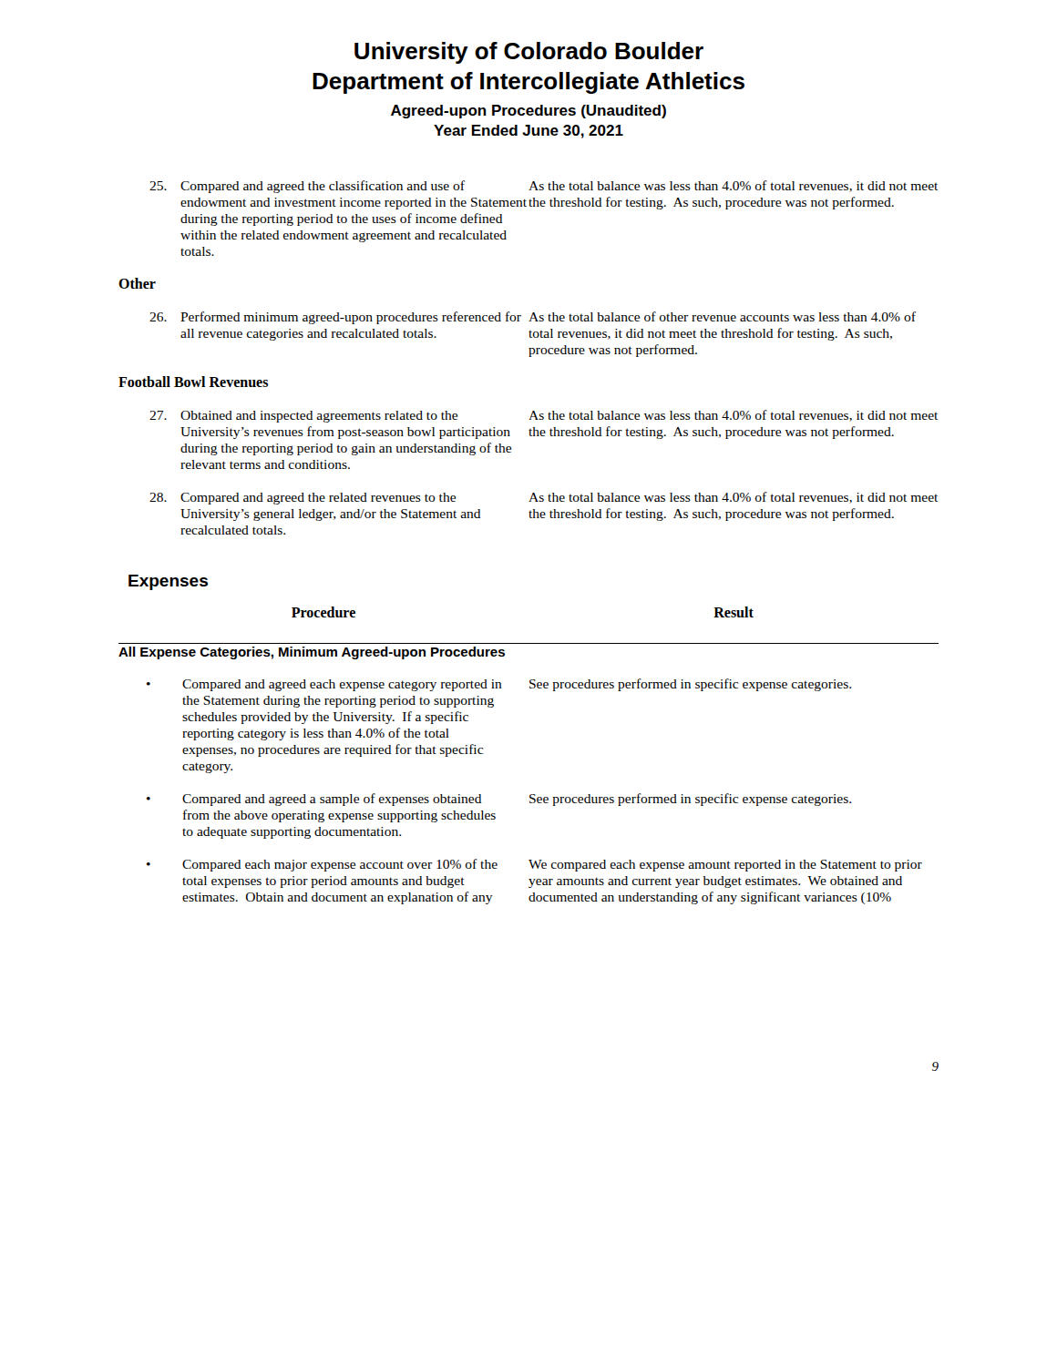University of Colorado Boulder
Department of Intercollegiate Athletics
Agreed-upon Procedures (Unaudited)
Year Ended June 30, 2021
| 25. Compared and agreed the classification and use of endowment and investment income reported in the Statement during the reporting period to the uses of income defined within the related endowment agreement and recalculated totals. | As the total balance was less than 4.0% of total revenues, it did not meet the threshold for testing. As such, procedure was not performed. |
| Other |
| 26. Performed minimum agreed-upon procedures referenced for all revenue categories and recalculated totals. | As the total balance of other revenue accounts was less than 4.0% of total revenues, it did not meet the threshold for testing. As such, procedure was not performed. |
| Football Bowl Revenues |
| 27. Obtained and inspected agreements related to the University’s revenues from post-season bowl participation during the reporting period to gain an understanding of the relevant terms and conditions. | As the total balance was less than 4.0% of total revenues, it did not meet the threshold for testing. As such, procedure was not performed. |
| 28. Compared and agreed the related revenues to the University’s general ledger, and/or the Statement and recalculated totals. | As the total balance was less than 4.0% of total revenues, it did not meet the threshold for testing. As such, procedure was not performed. |
Expenses
| Procedure | Result |
| --- | --- |
| All Expense Categories, Minimum Agreed-upon Procedures |
| • Compared and agreed each expense category reported in the Statement during the reporting period to supporting schedules provided by the University. If a specific reporting category is less than 4.0% of the total expenses, no procedures are required for that specific category. | See procedures performed in specific expense categories. |
| • Compared and agreed a sample of expenses obtained from the above operating expense supporting schedules to adequate supporting documentation. | See procedures performed in specific expense categories. |
| • Compared each major expense account over 10% of the total expenses to prior period amounts and budget estimates. Obtain and document an explanation of any | We compared each expense amount reported in the Statement to prior year amounts and current year budget estimates. We obtained and documented an understanding of any significant variances (10% |
9